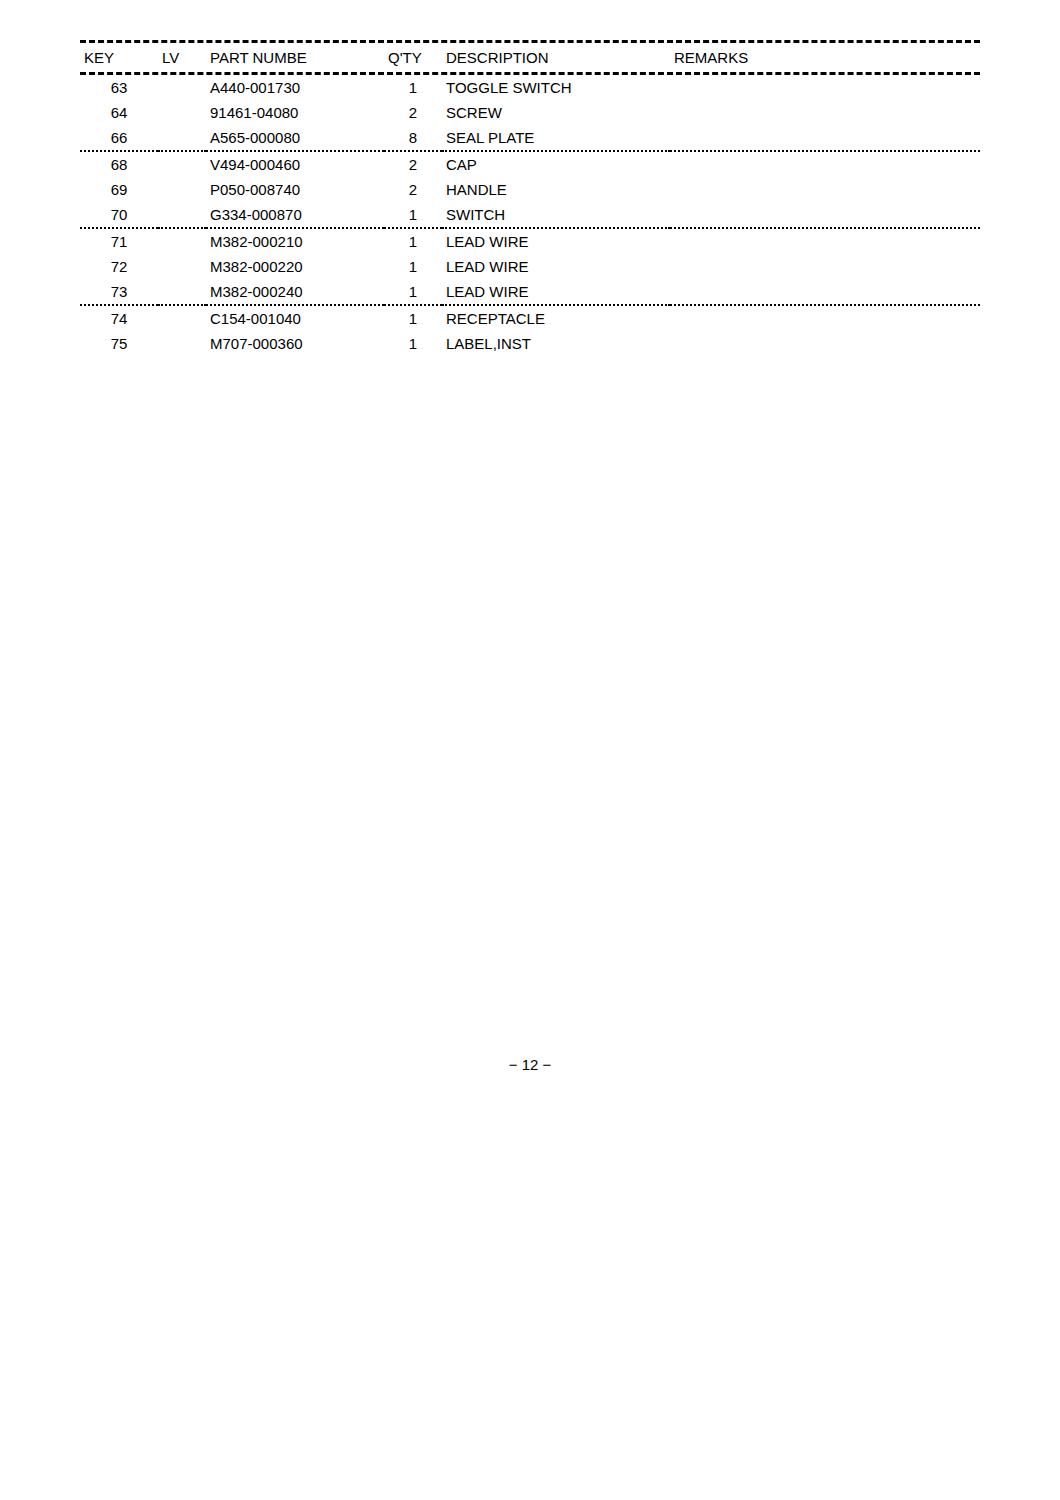| KEY | LV | PART NUMBE | Q'TY | DESCRIPTION | REMARKS |
| --- | --- | --- | --- | --- | --- |
| 63 | | A440-001730 | 1 | TOGGLE SWITCH | |
| 64 | | 91461-04080 | 2 | SCREW | |
| 66 | | A565-000080 | 8 | SEAL PLATE | |
| 68 | | V494-000460 | 2 | CAP | |
| 69 | | P050-008740 | 2 | HANDLE | |
| 70 | | G334-000870 | 1 | SWITCH | |
| 71 | | M382-000210 | 1 | LEAD WIRE | |
| 72 | | M382-000220 | 1 | LEAD WIRE | |
| 73 | | M382-000240 | 1 | LEAD WIRE | |
| 74 | | C154-001040 | 1 | RECEPTACLE | |
| 75 | | M707-000360 | 1 | LABEL,INST | |
− 12 −